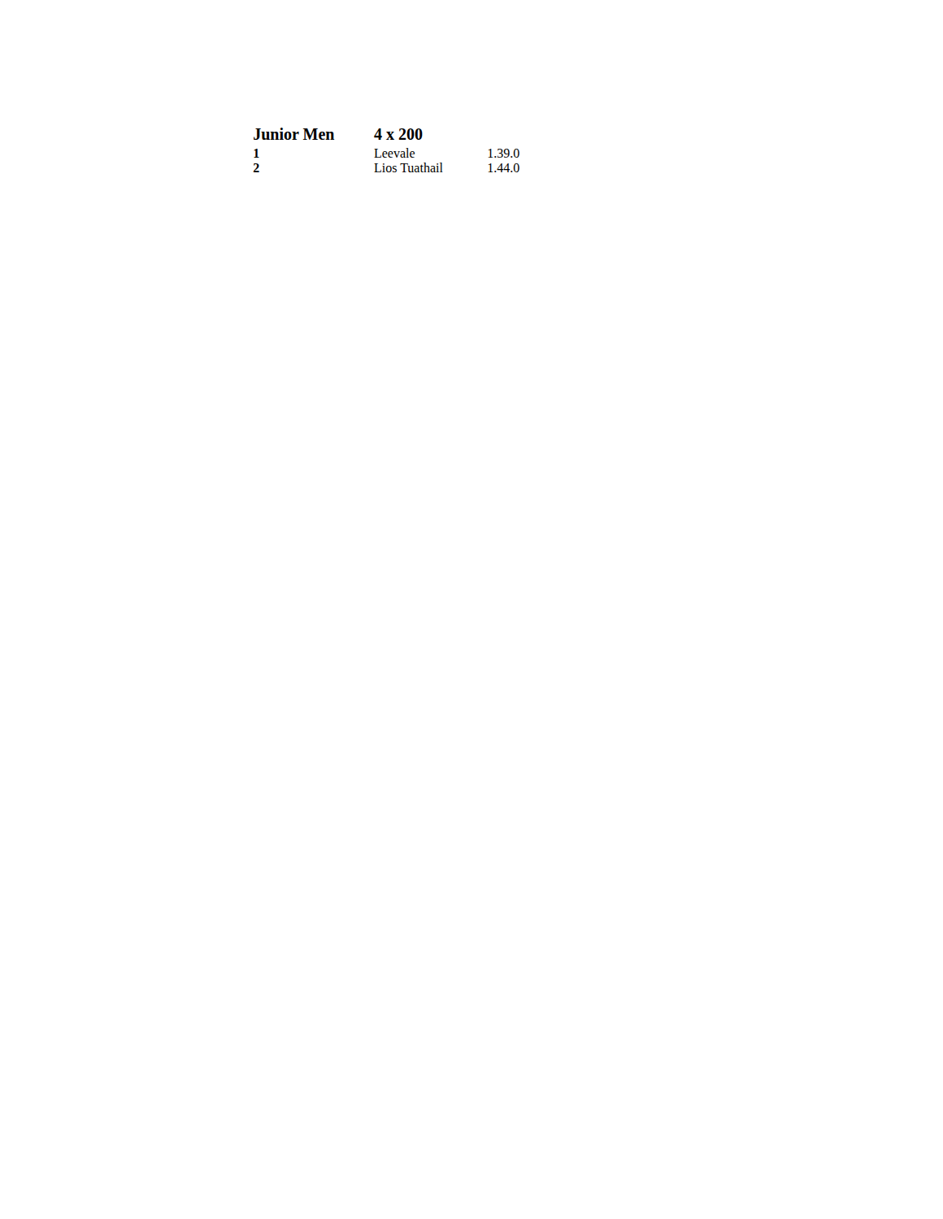| Junior Men | 4 x 200 | |
| 1 | Leevale | 1.39.0 |
| 2 | Lios Tuathail | 1.44.0 |